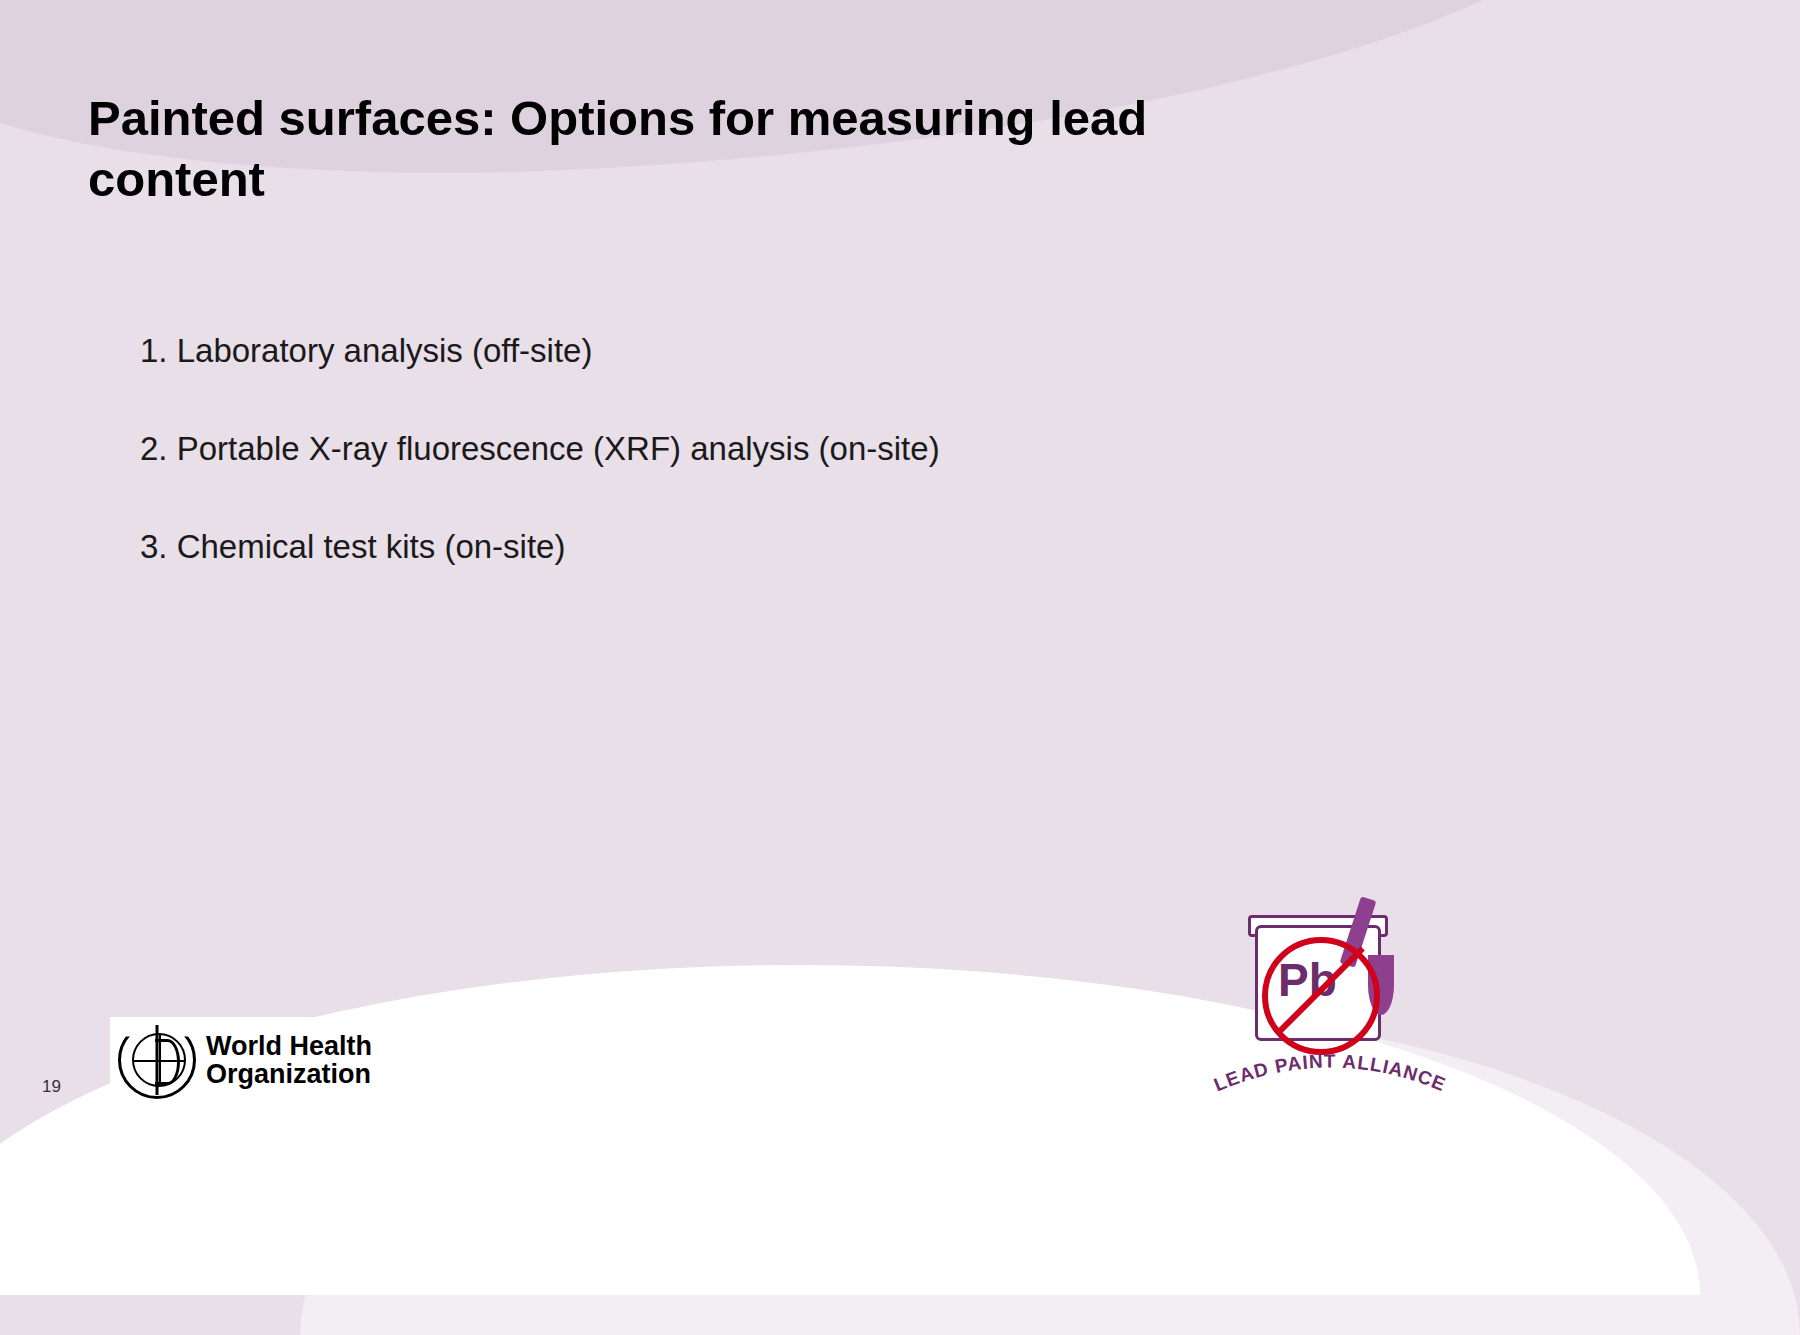Painted surfaces: Options for measuring lead content
1. Laboratory analysis (off-site)
2. Portable X-ray fluorescence (XRF) analysis (on-site)
3. Chemical test kits (on-site)
19
World Health
Organization
Pb
LEAD PAINT ALLIANCE